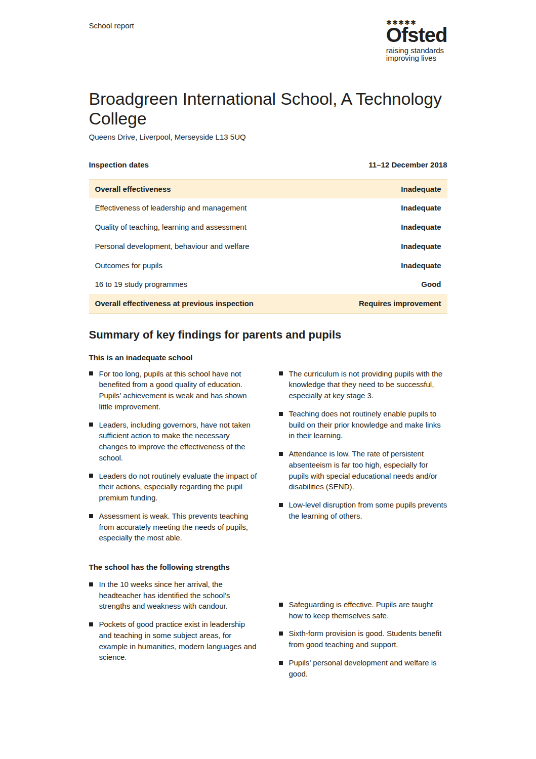School report
✱✱✱✱✱
Ofsted
raising standards improving lives
Broadgreen International School, A Technology College
Queens Drive, Liverpool, Merseyside L13 5UQ
Inspection dates
11–12 December 2018
| Overall effectiveness | Inadequate |
| Effectiveness of leadership and management | Inadequate |
| Quality of teaching, learning and assessment | Inadequate |
| Personal development, behaviour and welfare | Inadequate |
| Outcomes for pupils | Inadequate |
| 16 to 19 study programmes | Good |
| Overall effectiveness at previous inspection | Requires improvement |
Summary of key findings for parents and pupils
This is an inadequate school
For too long, pupils at this school have not benefited from a good quality of education. Pupils’ achievement is weak and has shown little improvement.
Leaders, including governors, have not taken sufficient action to make the necessary changes to improve the effectiveness of the school.
Leaders do not routinely evaluate the impact of their actions, especially regarding the pupil premium funding.
Assessment is weak. This prevents teaching from accurately meeting the needs of pupils, especially the most able.
The curriculum is not providing pupils with the knowledge that they need to be successful, especially at key stage 3.
Teaching does not routinely enable pupils to build on their prior knowledge and make links in their learning.
Attendance is low. The rate of persistent absenteeism is far too high, especially for pupils with special educational needs and/or disabilities (SEND).
Low-level disruption from some pupils prevents the learning of others.
The school has the following strengths
In the 10 weeks since her arrival, the headteacher has identified the school’s strengths and weakness with candour.
Pockets of good practice exist in leadership and teaching in some subject areas, for example in humanities, modern languages and science.
Safeguarding is effective. Pupils are taught how to keep themselves safe.
Sixth-form provision is good. Students benefit from good teaching and support.
Pupils’ personal development and welfare is good.